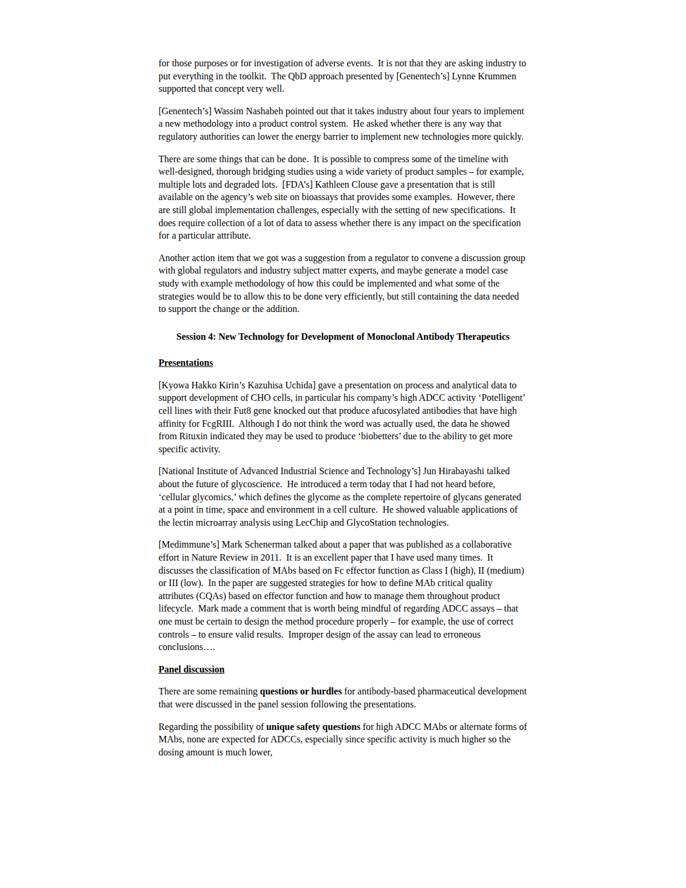for those purposes or for investigation of adverse events. It is not that they are asking industry to put everything in the toolkit. The QbD approach presented by [Genentech’s] Lynne Krummen supported that concept very well.
[Genentech’s] Wassim Nashabeh pointed out that it takes industry about four years to implement a new methodology into a product control system. He asked whether there is any way that regulatory authorities can lower the energy barrier to implement new technologies more quickly.
There are some things that can be done. It is possible to compress some of the timeline with well-designed, thorough bridging studies using a wide variety of product samples – for example, multiple lots and degraded lots. [FDA’s] Kathleen Clouse gave a presentation that is still available on the agency’s web site on bioassays that provides some examples. However, there are still global implementation challenges, especially with the setting of new specifications. It does require collection of a lot of data to assess whether there is any impact on the specification for a particular attribute.
Another action item that we got was a suggestion from a regulator to convene a discussion group with global regulators and industry subject matter experts, and maybe generate a model case study with example methodology of how this could be implemented and what some of the strategies would be to allow this to be done very efficiently, but still containing the data needed to support the change or the addition.
Session 4: New Technology for Development of Monoclonal Antibody Therapeutics
Presentations
[Kyowa Hakko Kirin’s Kazuhisa Uchida] gave a presentation on process and analytical data to support development of CHO cells, in particular his company’s high ADCC activity ‘Potelligent’ cell lines with their Fut8 gene knocked out that produce afucosylated antibodies that have high affinity for FcgRIII. Although I do not think the word was actually used, the data he showed from Rituxin indicated they may be used to produce ‘biobetters’ due to the ability to get more specific activity.
[National Institute of Advanced Industrial Science and Technology’s] Jun Hirabayashi talked about the future of glycoscience. He introduced a term today that I had not heard before, ‘cellular glycomics,’ which defines the glycome as the complete repertoire of glycans generated at a point in time, space and environment in a cell culture. He showed valuable applications of the lectin microarray analysis using LecChip and GlycoStation technologies.
[Medimmune’s] Mark Schenerman talked about a paper that was published as a collaborative effort in Nature Review in 2011. It is an excellent paper that I have used many times. It discusses the classification of MAbs based on Fc effector function as Class I (high), II (medium) or III (low). In the paper are suggested strategies for how to define MAb critical quality attributes (CQAs) based on effector function and how to manage them throughout product lifecycle. Mark made a comment that is worth being mindful of regarding ADCC assays – that one must be certain to design the method procedure properly – for example, the use of correct controls – to ensure valid results. Improper design of the assay can lead to erroneous conclusions….
Panel discussion
There are some remaining questions or hurdles for antibody-based pharmaceutical development that were discussed in the panel session following the presentations.
Regarding the possibility of unique safety questions for high ADCC MAbs or alternate forms of MAbs, none are expected for ADCCs, especially since specific activity is much higher so the dosing amount is much lower,